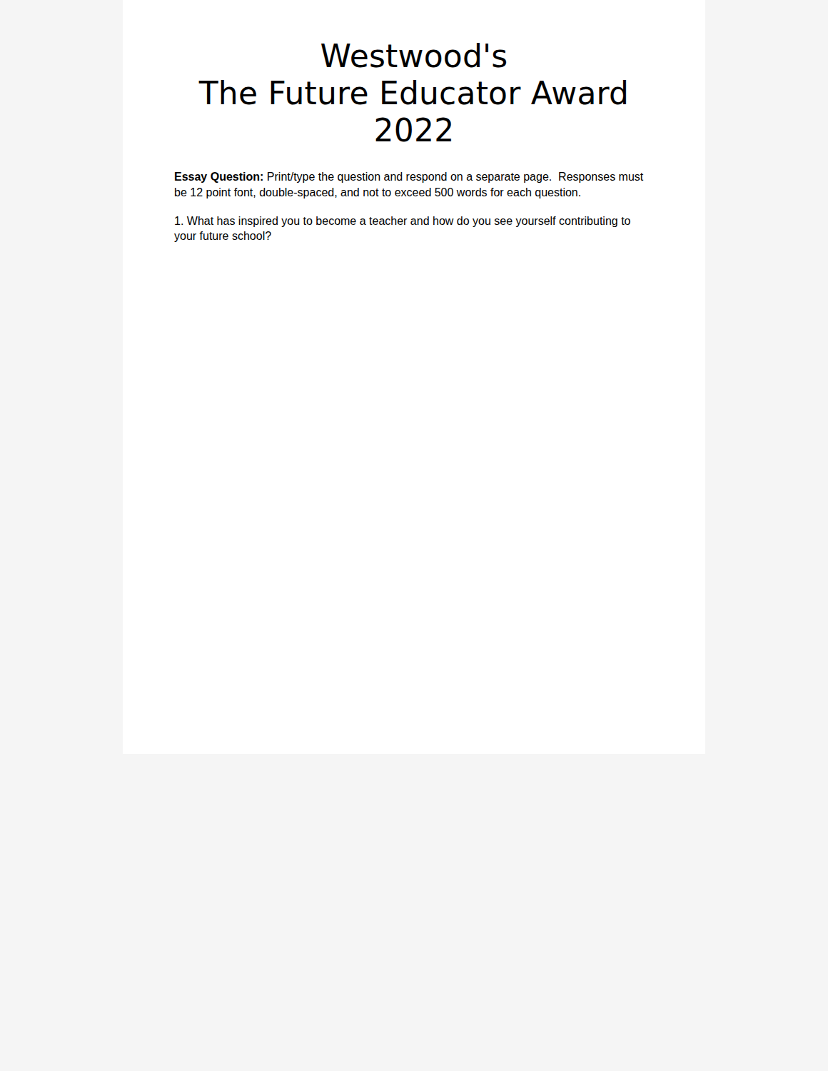Westwood's
The Future Educator Award 2022
Essay Question: Print/type the question and respond on a separate page. Responses must be 12 point font, double-spaced, and not to exceed 500 words for each question.
1. What has inspired you to become a teacher and how do you see yourself contributing to your future school?